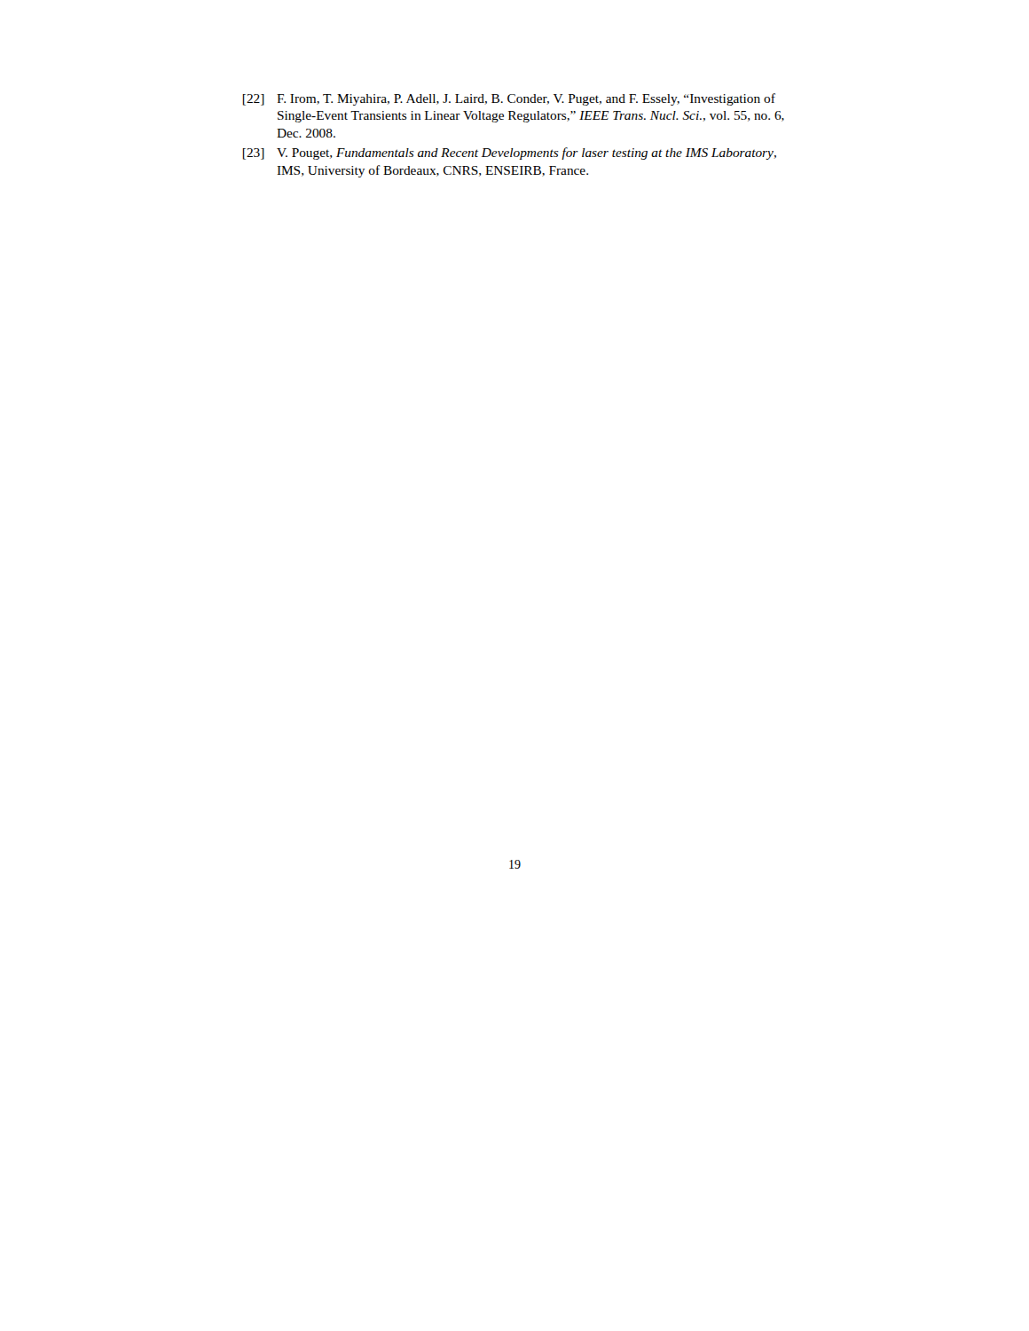[22] F. Irom, T. Miyahira, P. Adell, J. Laird, B. Conder, V. Puget, and F. Essely, “Investigation of Single-Event Transients in Linear Voltage Regulators,” IEEE Trans. Nucl. Sci., vol. 55, no. 6, Dec. 2008.
[23] V. Pouget, Fundamentals and Recent Developments for laser testing at the IMS Laboratory, IMS, University of Bordeaux, CNRS, ENSEIRB, France.
19